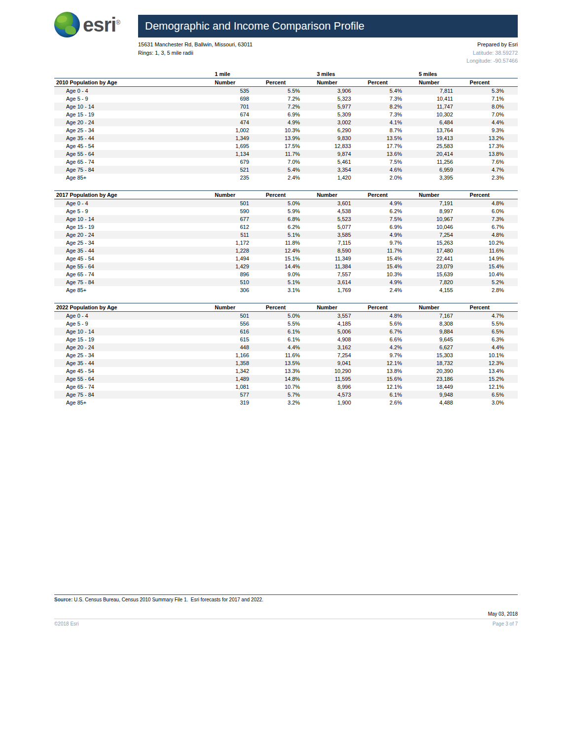esri®
Demographic and Income Comparison Profile
15631 Manchester Rd, Ballwin, Missouri, 63011
Rings: 1, 3, 5 mile radii
Prepared by Esri
Latitude: 38.59272
Longitude: -90.57466
| | 1 mile | 3 miles | 5 miles |
| 2010 Population by Age | Number | Percent | Number | Percent | Number | Percent |
| Age 0 - 4 | 535 | 5.5% | 3,906 | 5.4% | 7,811 | 5.3% |
| Age 5 - 9 | 698 | 7.2% | 5,323 | 7.3% | 10,411 | 7.1% |
| Age 10 - 14 | 701 | 7.2% | 5,977 | 8.2% | 11,747 | 8.0% |
| Age 15 - 19 | 674 | 6.9% | 5,309 | 7.3% | 10,302 | 7.0% |
| Age 20 - 24 | 474 | 4.9% | 3,002 | 4.1% | 6,484 | 4.4% |
| Age 25 - 34 | 1,002 | 10.3% | 6,290 | 8.7% | 13,764 | 9.3% |
| Age 35 - 44 | 1,349 | 13.9% | 9,830 | 13.5% | 19,413 | 13.2% |
| Age 45 - 54 | 1,695 | 17.5% | 12,833 | 17.7% | 25,583 | 17.3% |
| Age 55 - 64 | 1,134 | 11.7% | 9,874 | 13.6% | 20,414 | 13.8% |
| Age 65 - 74 | 679 | 7.0% | 5,461 | 7.5% | 11,256 | 7.6% |
| Age 75 - 84 | 521 | 5.4% | 3,354 | 4.6% | 6,959 | 4.7% |
| Age 85+ | 235 | 2.4% | 1,420 | 2.0% | 3,395 | 2.3% |
| 2017 Population by Age | Number | Percent | Number | Percent | Number | Percent |
| Age 0 - 4 | 501 | 5.0% | 3,601 | 4.9% | 7,191 | 4.8% |
| Age 5 - 9 | 590 | 5.9% | 4,538 | 6.2% | 8,997 | 6.0% |
| Age 10 - 14 | 677 | 6.8% | 5,523 | 7.5% | 10,967 | 7.3% |
| Age 15 - 19 | 612 | 6.2% | 5,077 | 6.9% | 10,046 | 6.7% |
| Age 20 - 24 | 511 | 5.1% | 3,585 | 4.9% | 7,254 | 4.8% |
| Age 25 - 34 | 1,172 | 11.8% | 7,115 | 9.7% | 15,263 | 10.2% |
| Age 35 - 44 | 1,228 | 12.4% | 8,590 | 11.7% | 17,480 | 11.6% |
| Age 45 - 54 | 1,494 | 15.1% | 11,349 | 15.4% | 22,441 | 14.9% |
| Age 55 - 64 | 1,429 | 14.4% | 11,384 | 15.4% | 23,079 | 15.4% |
| Age 65 - 74 | 896 | 9.0% | 7,557 | 10.3% | 15,639 | 10.4% |
| Age 75 - 84 | 510 | 5.1% | 3,614 | 4.9% | 7,820 | 5.2% |
| Age 85+ | 306 | 3.1% | 1,769 | 2.4% | 4,155 | 2.8% |
| 2022 Population by Age | Number | Percent | Number | Percent | Number | Percent |
| Age 0 - 4 | 501 | 5.0% | 3,557 | 4.8% | 7,167 | 4.7% |
| Age 5 - 9 | 556 | 5.5% | 4,185 | 5.6% | 8,308 | 5.5% |
| Age 10 - 14 | 616 | 6.1% | 5,006 | 6.7% | 9,884 | 6.5% |
| Age 15 - 19 | 615 | 6.1% | 4,908 | 6.6% | 9,645 | 6.3% |
| Age 20 - 24 | 448 | 4.4% | 3,162 | 4.2% | 6,627 | 4.4% |
| Age 25 - 34 | 1,166 | 11.6% | 7,254 | 9.7% | 15,303 | 10.1% |
| Age 35 - 44 | 1,358 | 13.5% | 9,041 | 12.1% | 18,732 | 12.3% |
| Age 45 - 54 | 1,342 | 13.3% | 10,290 | 13.8% | 20,390 | 13.4% |
| Age 55 - 64 | 1,489 | 14.8% | 11,595 | 15.6% | 23,186 | 15.2% |
| Age 65 - 74 | 1,081 | 10.7% | 8,996 | 12.1% | 18,449 | 12.1% |
| Age 75 - 84 | 577 | 5.7% | 4,573 | 6.1% | 9,948 | 6.5% |
| Age 85+ | 319 | 3.2% | 1,900 | 2.6% | 4,488 | 3.0% |
Source: U.S. Census Bureau, Census 2010 Summary File 1. Esri forecasts for 2017 and 2022.
May 03, 2018
©2018 Esri Page 3 of 7